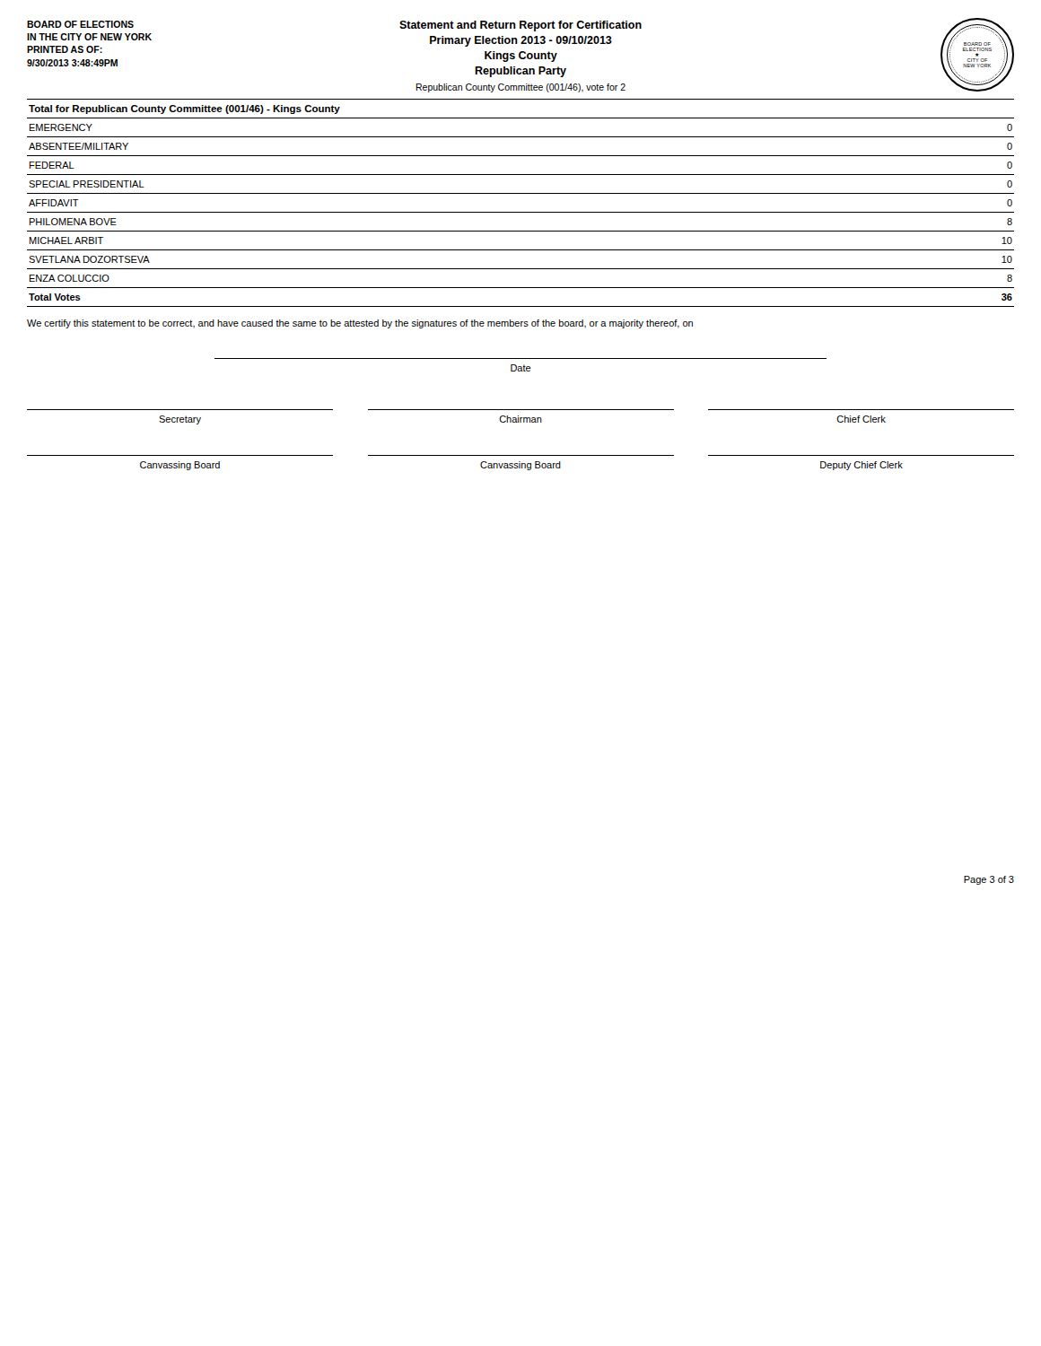BOARD OF ELECTIONS
IN THE CITY OF NEW YORK
PRINTED AS OF:
9/30/2013 3:48:49PM
Statement and Return Report for Certification
Primary Election 2013 - 09/10/2013
Kings County
Republican Party
Republican County Committee (001/46), vote for 2
BOARD OF ELECTIONS
★
CITY OF
NEW YORK
Total for Republican County Committee (001/46) - Kings County
| EMERGENCY | 0 |
| ABSENTEE/MILITARY | 0 |
| FEDERAL | 0 |
| SPECIAL PRESIDENTIAL | 0 |
| AFFIDAVIT | 0 |
| PHILOMENA BOVE | 8 |
| MICHAEL ARBIT | 10 |
| SVETLANA DOZORTSEVA | 10 |
| ENZA COLUCCIO | 8 |
| Total Votes | 36 |
We certify this statement to be correct, and have caused the same to be attested by the signatures of the members of the board, or a majority thereof, on
Date
Secretary
Chairman
Chief Clerk
Canvassing Board
Canvassing Board
Deputy Chief Clerk
Page 3 of 3